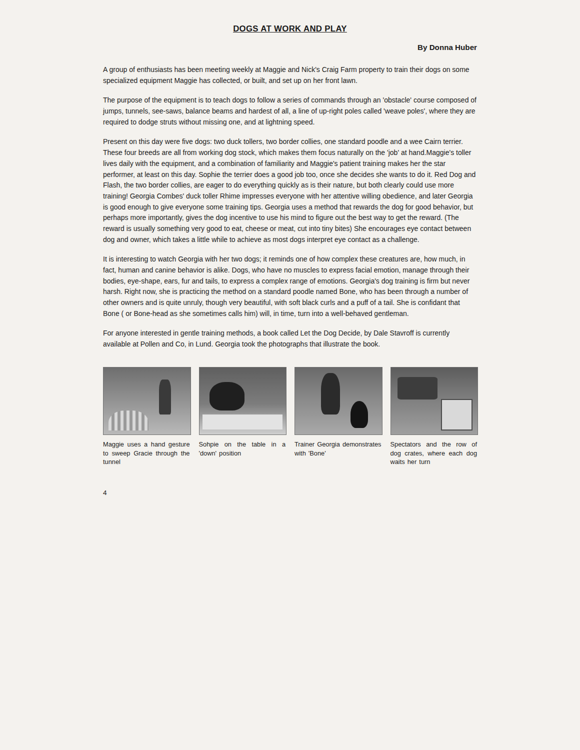DOGS AT WORK AND PLAY
By Donna Huber
A group of enthusiasts has been meeting weekly at Maggie and Nick's Craig Farm property to train their dogs on some specialized equipment Maggie has collected, or built, and set up on her front lawn.
The purpose of the equipment is to teach dogs to follow a series of commands through an 'obstacle' course composed of jumps, tunnels, see-saws, balance beams and hardest of all, a line of up-right poles called 'weave poles', where they are required to dodge struts without missing one, and at lightning speed.
Present on this day were five dogs: two duck tollers, two border collies, one standard poodle and a wee Cairn terrier. These four breeds are all from working dog stock, which makes them focus naturally on the 'job' at hand.Maggie's toller lives daily with the equipment, and a combination of familiarity and Maggie's patient training makes her the star performer, at least on this day. Sophie the terrier does a good job too, once she decides she wants to do it. Red Dog and Flash, the two border collies, are eager to do everything quickly as is their nature, but both clearly could use more training! Georgia Combes' duck toller Rhime impresses everyone with her attentive willing obedience, and later Georgia is good enough to give everyone some training tips. Georgia uses a method that rewards the dog for good behavior, but perhaps more importantly, gives the dog incentive to use his mind to figure out the best way to get the reward. (The reward is usually something very good to eat, cheese or meat, cut into tiny bites) She encourages eye contact between dog and owner, which takes a little while to achieve as most dogs interpret eye contact as a challenge.
It is interesting to watch Georgia with her two dogs; it reminds one of how complex these creatures are, how much, in fact, human and canine behavior is alike. Dogs, who have no muscles to express facial emotion, manage through their bodies, eye-shape, ears, fur and tails, to express a complex range of emotions. Georgia's dog training is firm but never harsh. Right now, she is practicing the method on a standard poodle named Bone, who has been through a number of other owners and is quite unruly, though very beautiful, with soft black curls and a puff of a tail. She is confidant that Bone ( or Bone-head as she sometimes calls him) will, in time, turn into a well-behaved gentleman.
For anyone interested in gentle training methods, a book called Let the Dog Decide, by Dale Stavroff is currently available at Pollen and Co, in Lund. Georgia took the photographs that illustrate the book.
Maggie uses a hand gesture to sweep Gracie through the tunnel
Sohpie on the table in a 'down' position
Trainer Georgia demonstrates with 'Bone'
Spectators and the row of dog crates, where each dog waits her turn
4